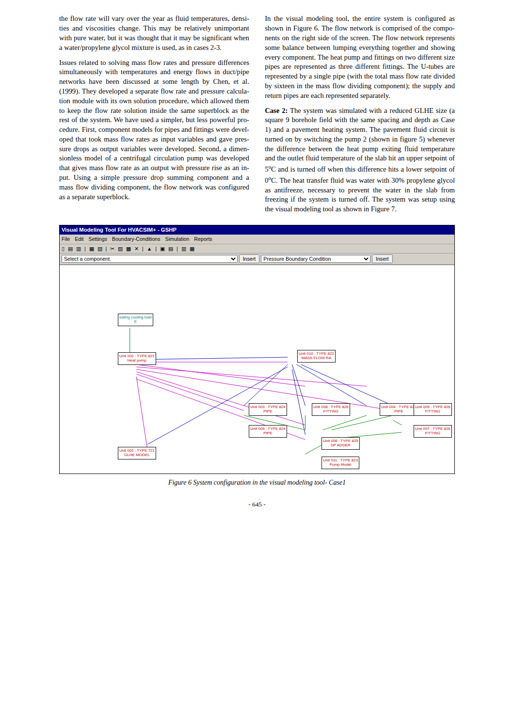the flow rate will vary over the year as fluid temperatures, densities and viscosities change. This may be relatively unimportant with pure water, but it was thought that it may be significant when a water/propylene glycol mixture is used, as in cases 2-3.
Issues related to solving mass flow rates and pressure differences simultaneously with temperatures and energy flows in duct/pipe networks have been discussed at some length by Chen, et al. (1999). They developed a separate flow rate and pressure calculation module with its own solution procedure, which allowed them to keep the flow rate solution inside the same superblock as the rest of the system. We have used a simpler, but less powerful procedure. First, component models for pipes and fittings were developed that took mass flow rates as input variables and gave pressure drops as output variables were developed. Second, a dimensionless model of a centrifugal circulation pump was developed that gives mass flow rate as an output with pressure rise as an input. Using a simple pressure drop summing component and a mass flow dividing component, the flow network was configured as a separate superblock.
In the visual modeling tool, the entire system is configured as shown in Figure 6. The flow network is comprised of the components on the right side of the screen. The flow network represents some balance between lumping everything together and showing every component. The heat pump and fittings on two different size pipes are represented as three different fittings. The U-tubes are represented by a single pipe (with the total mass flow rate divided by sixteen in the mass flow dividing component); the supply and return pipes are each represented separately.
Case 2: The system was simulated with a reduced GLHE size (a square 9 borehole field with the same spacing and depth as Case 1) and a pavement heating system. The pavement fluid circuit is turned on by switching the pump 2 (shown in figure 5) whenever the difference between the heat pump exiting fluid temperature and the outlet fluid temperature of the slab hit an upper setpoint of 5oC and is turned off when this difference hits a lower setpoint of 0oC. The heat transfer fluid was water with 30% propylene glycol as antifreeze, necessary to prevent the water in the slab from freezing if the system is turned off. The system was setup using the visual modeling tool as shown in Figure 7.
Visual Modeling Tool For HVACSIM+ - GSHP
File Edit Settings Boundary-Conditions Simulation Reports
▯ ▤ ▥ | ▦ ▧ | ✂ ▨ ▩ ✕ | ▲ | ▣ ▤ | ▥ ▦
Select a component. Insert Pressure Boundary Condition Insert
eating cooling load
E
Unit 002 : TYPE 821
Heat pump
Unit 010 : TYPE 822
MASS FLOW RA
Unit 003 : TYPE 824
PIPE
Unit 008 : TYPE 826
FITTING
Unit 004 : TYPE 824
PIPE
Unit 009 : TYPE 826
FITTING
Unit 005 : TYPE 824
PIPE
Unit 007 : TYPE 826
FITTING
Unit 006 : TYPE 825
DP ADDER
Unit 001 : TYPE 721
GLHE MODEL
Unit 011 : TYPE 823
Pump Model
Figure 6 System configuration in the visual modeling tool- Case1
- 645 -